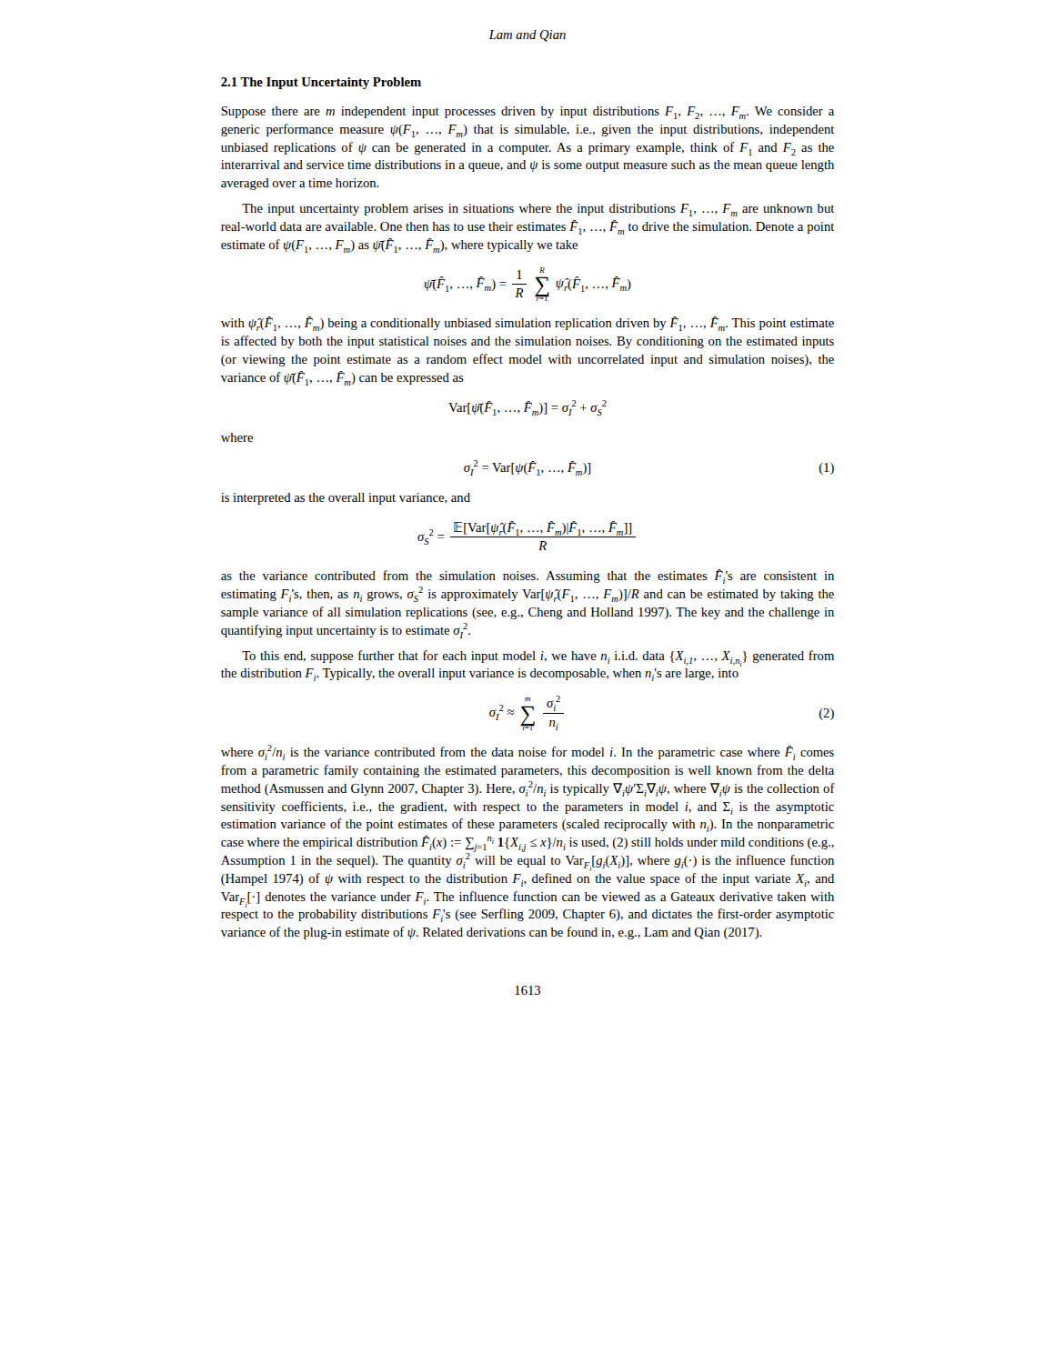Lam and Qian
2.1 The Input Uncertainty Problem
Suppose there are m independent input processes driven by input distributions F1, F2, …, Fm. We consider a generic performance measure ψ(F1, …, Fm) that is simulable, i.e., given the input distributions, independent unbiased replications of ψ can be generated in a computer. As a primary example, think of F1 and F2 as the interarrival and service time distributions in a queue, and ψ is some output measure such as the mean queue length averaged over a time horizon.
The input uncertainty problem arises in situations where the input distributions F1, …, Fm are unknown but real-world data are available. One then has to use their estimates F̂1, …, F̂m to drive the simulation. Denote a point estimate of ψ(F1, …, Fm) as ψ̄(F̂1, …, F̂m), where typically we take
ψ̄(F̂1, …, F̂m) = 1 R R∑r=1 ψ̂r(F̂1, …, F̂m)
with ψ̂r(F̂1, …, F̂m) being a conditionally unbiased simulation replication driven by F̂1, …, F̂m. This point estimate is affected by both the input statistical noises and the simulation noises. By conditioning on the estimated inputs (or viewing the point estimate as a random effect model with uncorrelated input and simulation noises), the variance of ψ̄(F̂1, …, F̂m) can be expressed as
Var[ψ̄(F̂1, …, F̂m)] = σI2 + σS2
where
σI2 = Var[ψ(F̂1, …, F̂m)] (1)
is interpreted as the overall input variance, and
σS2 = 𝔼[Var[ψ̂r(F̂1, …, F̂m)|F̂1, …, F̂m]] R
as the variance contributed from the simulation noises. Assuming that the estimates F̂i's are consistent in estimating Fi's, then, as ni grows, σS2 is approximately Var[ψ̂r(F1, …, Fm)]/R and can be estimated by taking the sample variance of all simulation replications (see, e.g., Cheng and Holland 1997). The key and the challenge in quantifying input uncertainty is to estimate σI2.
To this end, suppose further that for each input model i, we have ni i.i.d. data {Xi,1, …, Xi,ni} generated from the distribution Fi. Typically, the overall input variance is decomposable, when ni's are large, into
σI2 ≈ m∑i=1 σi2 ni (2)
where σi2/ni is the variance contributed from the data noise for model i. In the parametric case where F̂i comes from a parametric family containing the estimated parameters, this decomposition is well known from the delta method (Asmussen and Glynn 2007, Chapter 3). Here, σi2/ni is typically ∇iψ′Σi∇iψ, where ∇iψ is the collection of sensitivity coefficients, i.e., the gradient, with respect to the parameters in model i, and Σi is the asymptotic estimation variance of the point estimates of these parameters (scaled reciprocally with ni). In the nonparametric case where the empirical distribution F̂i(x) := ∑j=1ni 1{Xi,j ≤ x}/ni is used, (2) still holds under mild conditions (e.g., Assumption 1 in the sequel). The quantity σi2 will be equal to VarFi[gi(Xi)], where gi(·) is the influence function (Hampel 1974) of ψ with respect to the distribution Fi, defined on the value space of the input variate Xi, and VarFi[·] denotes the variance under Fi. The influence function can be viewed as a Gateaux derivative taken with respect to the probability distributions Fi's (see Serfling 2009, Chapter 6), and dictates the first-order asymptotic variance of the plug-in estimate of ψ. Related derivations can be found in, e.g., Lam and Qian (2017).
1613